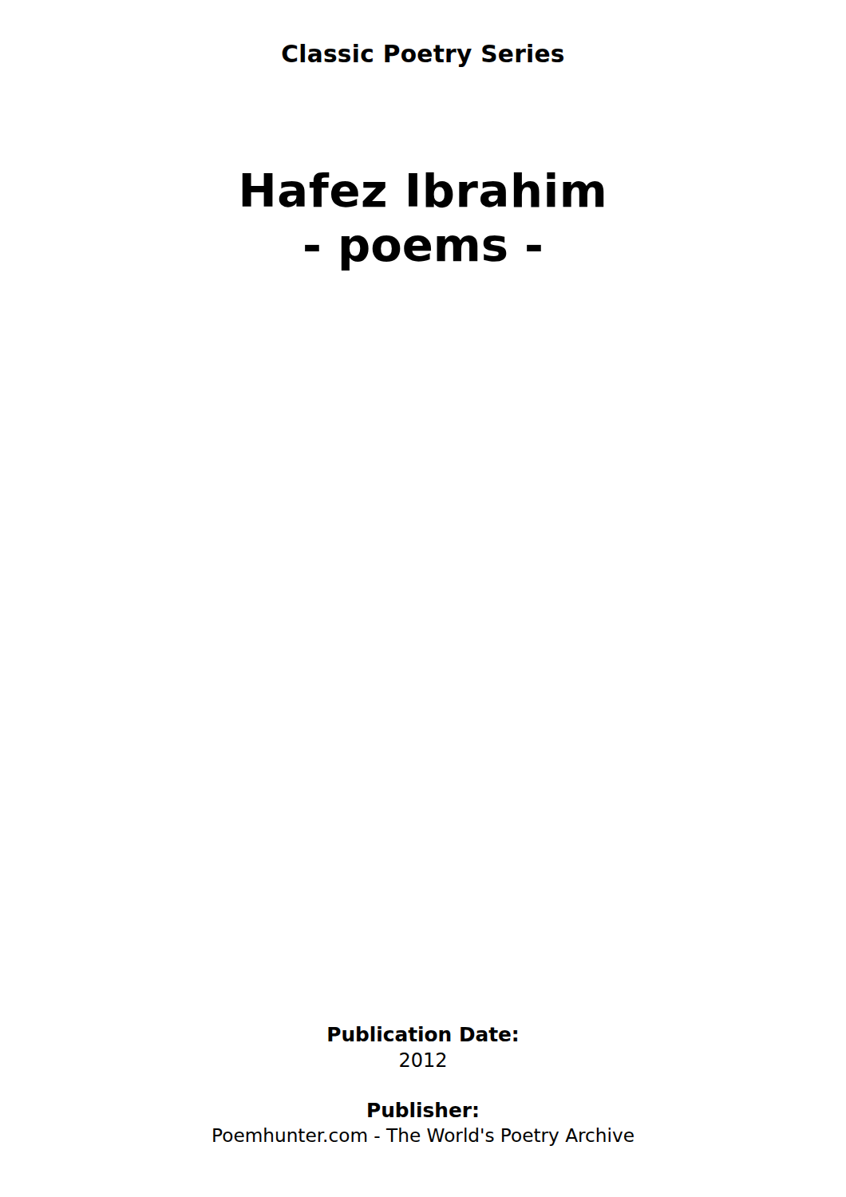Classic Poetry Series
Hafez Ibrahim
- poems -
Publication Date:
2012
Publisher:
Poemhunter.com - The World's Poetry Archive